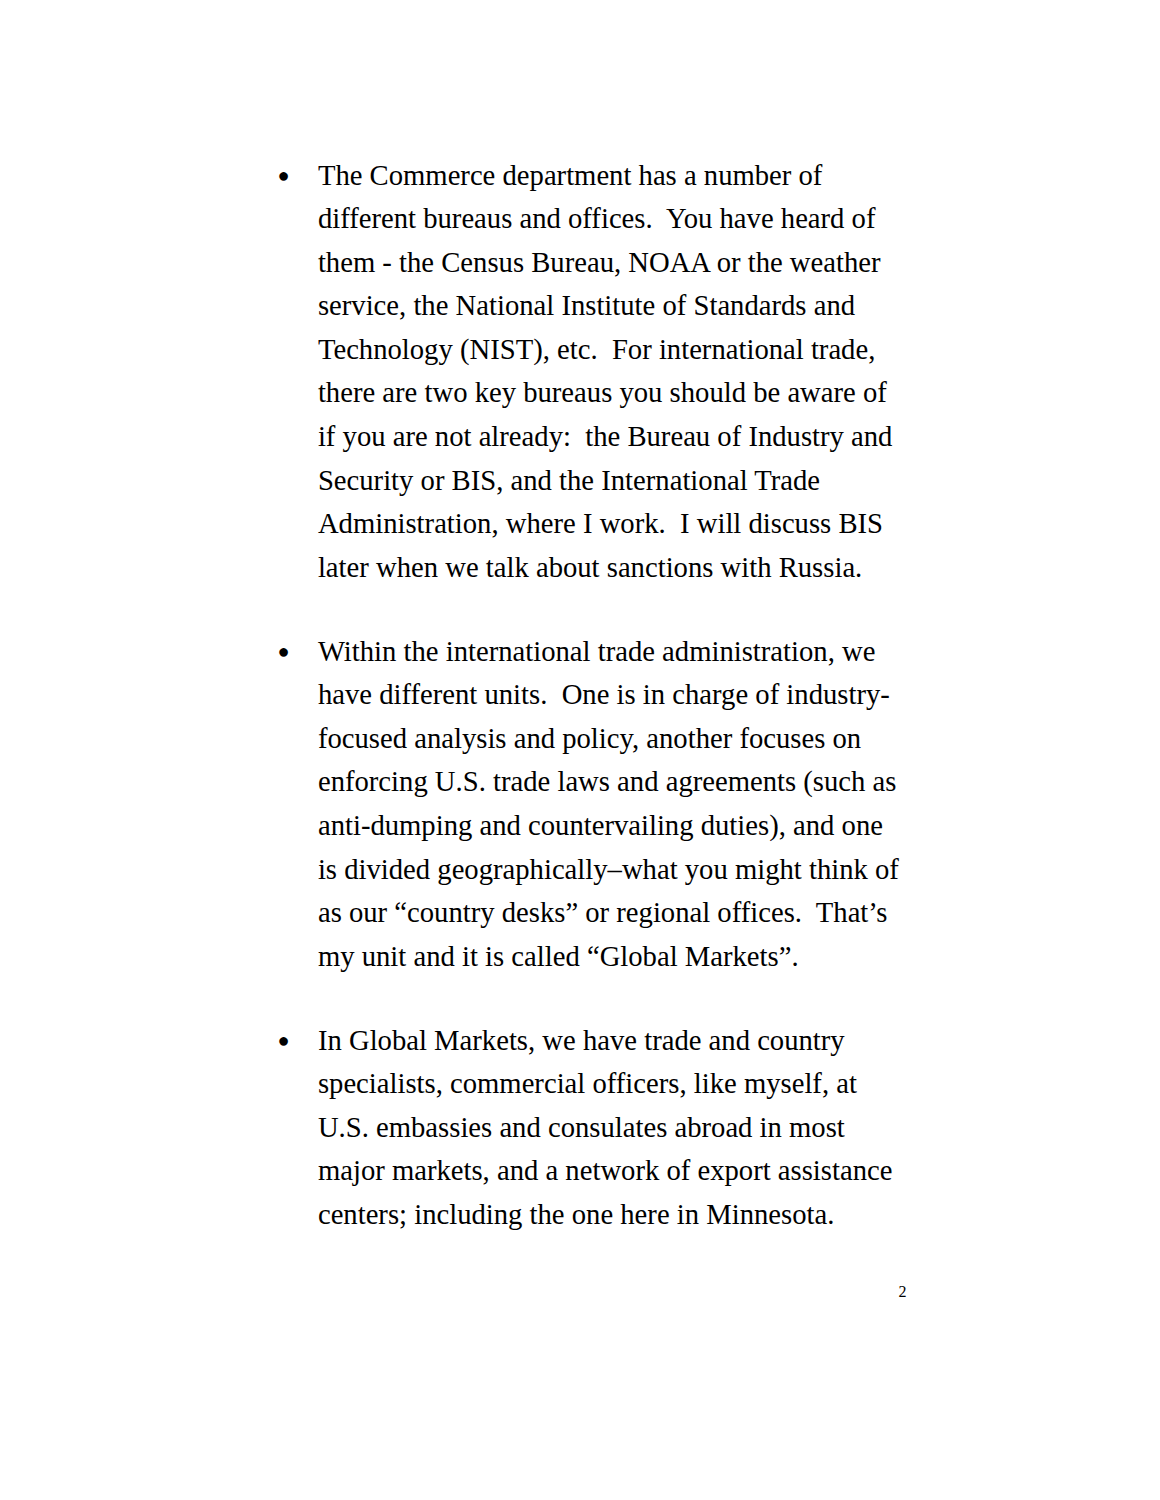The Commerce department has a number of different bureaus and offices. You have heard of them - the Census Bureau, NOAA or the weather service, the National Institute of Standards and Technology (NIST), etc. For international trade, there are two key bureaus you should be aware of if you are not already: the Bureau of Industry and Security or BIS, and the International Trade Administration, where I work. I will discuss BIS later when we talk about sanctions with Russia.
Within the international trade administration, we have different units. One is in charge of industry-focused analysis and policy, another focuses on enforcing U.S. trade laws and agreements (such as anti-dumping and countervailing duties), and one is divided geographically–what you might think of as our “country desks” or regional offices. That’s my unit and it is called “Global Markets”.
In Global Markets, we have trade and country specialists, commercial officers, like myself, at U.S. embassies and consulates abroad in most major markets, and a network of export assistance centers; including the one here in Minnesota.
2